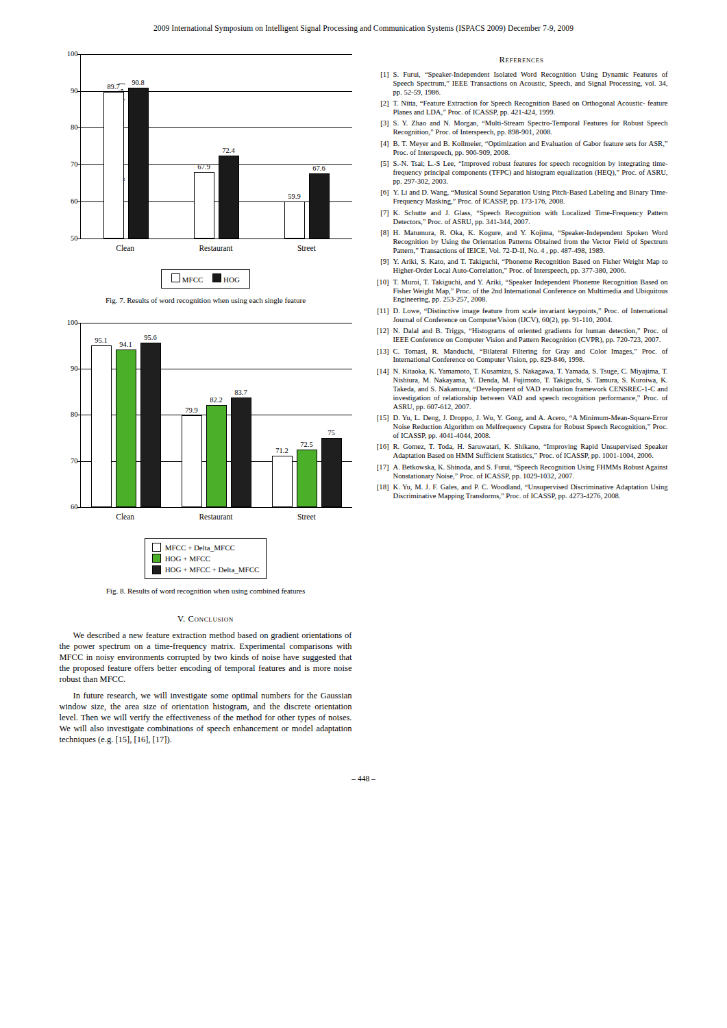2009 International Symposium on Intelligent Signal Processing and Communication Systems (ISPACS 2009) December 7-9, 2009
R e c o g n i t i o n r a t e s [ % ]
100
90
80
70
60
50
Clean: 89.7 / 90.8 -> heights (v-50)/50*100
89.7
90.8
67.9
72.4
59.9
67.6
Clean
Restaurant
Street
MFCC HOG
Fig. 7. Results of word recognition when using each single feature
R e c o g n i t i o n r a t e s [ % ]
100
90
80
70
60
95.1
94.1
95.6
79.9
82.2
83.7
71.2
72.5
75
Clean
Restaurant
Street
MFCC + Delta_MFCC
HOG + MFCC
HOG + MFCC + Delta_MFCC
Fig. 8. Results of word recognition when using combined features
V. Conclusion
We described a new feature extraction method based on gradient orientations of the power spectrum on a time-frequency matrix. Experimental comparisons with MFCC in noisy environments corrupted by two kinds of noise have suggested that the proposed feature offers better encoding of temporal features and is more noise robust than MFCC.
In future research, we will investigate some optimal numbers for the Gaussian window size, the area size of orientation histogram, and the discrete orientation level. Then we will verify the effectiveness of the method for other types of noises. We will also investigate combinations of speech enhancement or model adaptation techniques (e.g. [15], [16], [17]).
References
[1] S. Furui, “Speaker-Independent Isolated Word Recognition Using Dynamic Features of Speech Spectrum,” IEEE Transactions on Acoustic, Speech, and Signal Processing, vol. 34, pp. 52-59, 1986.
[2] T. Nitta, “Feature Extraction for Speech Recognition Based on Orthogonal Acoustic- feature Planes and LDA,” Proc. of ICASSP, pp. 421-424, 1999.
[3] S. Y. Zhao and N. Morgan, “Multi-Stream Spectro-Temporal Features for Robust Speech Recognition,” Proc. of Interspeech, pp. 898-901, 2008.
[4] B. T. Meyer and B. Kollmeier, “Optimization and Evaluation of Gabor feature sets for ASR,” Proc. of Interspeech, pp. 906-909, 2008.
[5] S.-N. Tsai; L.-S Lee, “Improved robust features for speech recognition by integrating time-frequency principal components (TFPC) and histogram equalization (HEQ),” Proc. of ASRU, pp. 297-302, 2003.
[6] Y. Li and D. Wang, “Musical Sound Separation Using Pitch-Based Labeling and Binary Time-Frequency Masking,” Proc. of ICASSP, pp. 173-176, 2008.
[7] K. Schutte and J. Glass, “Speech Recognition with Localized Time-Frequency Pattern Detectors,” Proc. of ASRU, pp. 341-344, 2007.
[8] H. Matumura, R. Oka, K. Kogure, and Y. Kojima, “Speaker-Independent Spoken Word Recognition by Using the Orientation Patterns Obtained from the Vector Field of Spectrum Pattern,” Transactions of IEICE, Vol. 72-D-II, No. 4 , pp. 487-498, 1989.
[9] Y. Ariki, S. Kato, and T. Takiguchi, “Phoneme Recognition Based on Fisher Weight Map to Higher-Order Local Auto-Correlation,” Proc. of Interspeech, pp. 377-380, 2006.
[10] T. Muroi, T. Takiguchi, and Y. Ariki, “Speaker Independent Phoneme Recognition Based on Fisher Weight Map,” Proc. of the 2nd International Conference on Multimedia and Ubiquitous Engineering, pp. 253-257, 2008.
[11] D. Lowe, “Distinctive image feature from scale invariant keypoints,” Proc. of International Journal of Conference on ComputerVision (IJCV), 60(2), pp. 91-110, 2004.
[12] N. Dalal and B. Triggs, “Histograms of oriented gradients for human detection,” Proc. of IEEE Conference on Computer Vision and Pattern Recognition (CVPR), pp. 720-723, 2007.
[13] C. Tomasi, R. Manduchi, “Bilateral Filtering for Gray and Color Images,” Proc. of International Conference on Computer Vision, pp. 829-846, 1998.
[14] N. Kitaoka, K. Yamamoto, T. Kusamizu, S. Nakagawa, T. Yamada, S. Tsuge, C. Miyajima, T. Nishiura, M. Nakayama, Y. Denda, M. Fujimoto, T. Takiguchi, S. Tamura, S. Kuroiwa, K. Takeda, and S. Nakamura, “Development of VAD evaluation framework CENSREC-1-C and investigation of relationship between VAD and speech recognition performance,” Proc. of ASRU, pp. 607-612, 2007.
[15] D. Yu, L. Deng, J. Droppo, J. Wu, Y. Gong, and A. Acero, “A Minimum-Mean-Square-Error Noise Reduction Algorithm on Melfrequency Cepstra for Robust Speech Recognition,” Proc. of ICASSP, pp. 4041-4044, 2008.
[16] R. Gomez, T. Toda, H. Saruwatari, K. Shikano, “Improving Rapid Unsupervised Speaker Adaptation Based on HMM Sufficient Statistics,” Proc. of ICASSP, pp. 1001-1004, 2006.
[17] A. Betkowska, K. Shinoda, and S. Furui, “Speech Recognition Using FHMMs Robust Against Nonstationary Noise,” Proc. of ICASSP, pp. 1029-1032, 2007.
[18] K. Yu, M. J. F. Gales, and P. C. Woodland, “Unsupervised Discriminative Adaptation Using Discriminative Mapping Transforms,” Proc. of ICASSP, pp. 4273-4276, 2008.
– 448 –